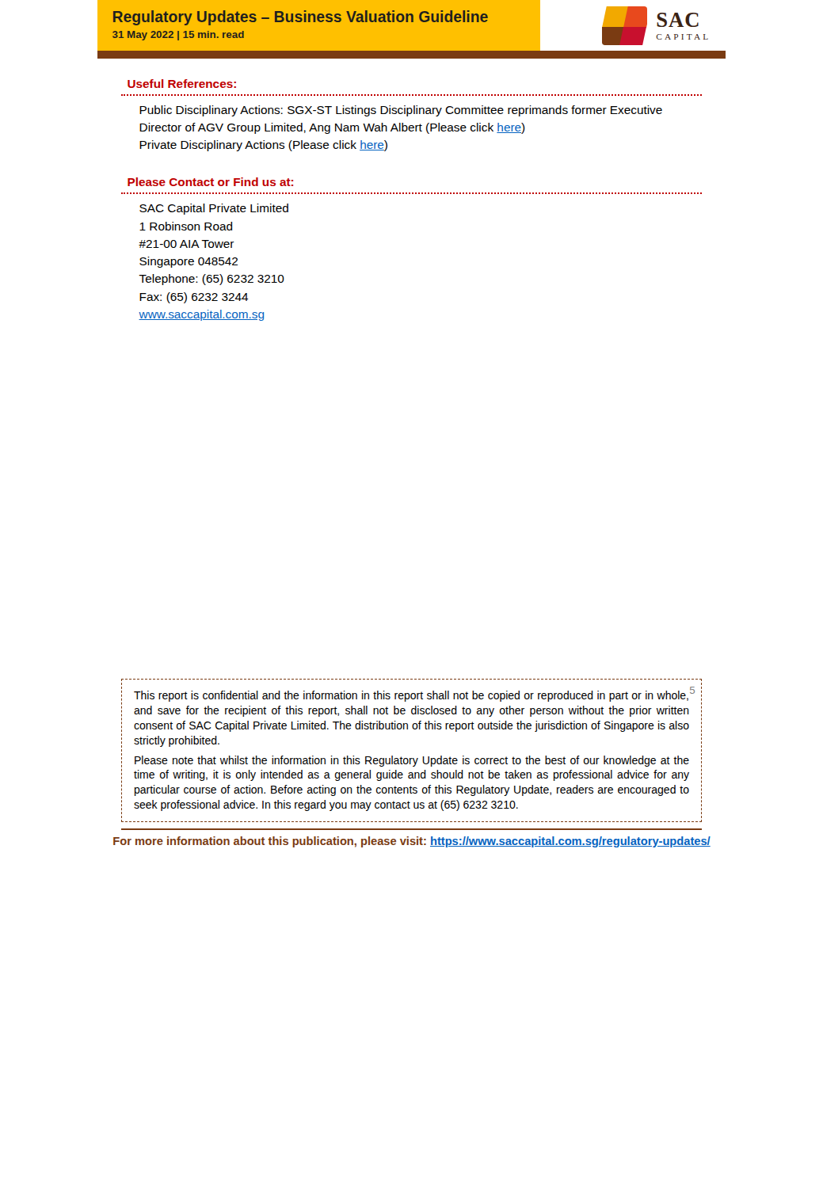Regulatory Updates – Business Valuation Guideline
31 May 2022 | 15 min. read
SAC
CAPITAL
Useful References:
Public Disciplinary Actions: SGX-ST Listings Disciplinary Committee reprimands former Executive Director of AGV Group Limited, Ang Nam Wah Albert (Please click here)
Private Disciplinary Actions (Please click here)
Please Contact or Find us at:
SAC Capital Private Limited
1 Robinson Road
#21-00 AIA Tower
Singapore 048542
Telephone: (65) 6232 3210
Fax: (65) 6232 3244
www.saccapital.com.sg
5
This report is confidential and the information in this report shall not be copied or reproduced in part or in whole, and save for the recipient of this report, shall not be disclosed to any other person without the prior written consent of SAC Capital Private Limited. The distribution of this report outside the jurisdiction of Singapore is also strictly prohibited.
Please note that whilst the information in this Regulatory Update is correct to the best of our knowledge at the time of writing, it is only intended as a general guide and should not be taken as professional advice for any particular course of action. Before acting on the contents of this Regulatory Update, readers are encouraged to seek professional advice. In this regard you may contact us at (65) 6232 3210.
For more information about this publication, please visit: https://www.saccapital.com.sg/regulatory-updates/